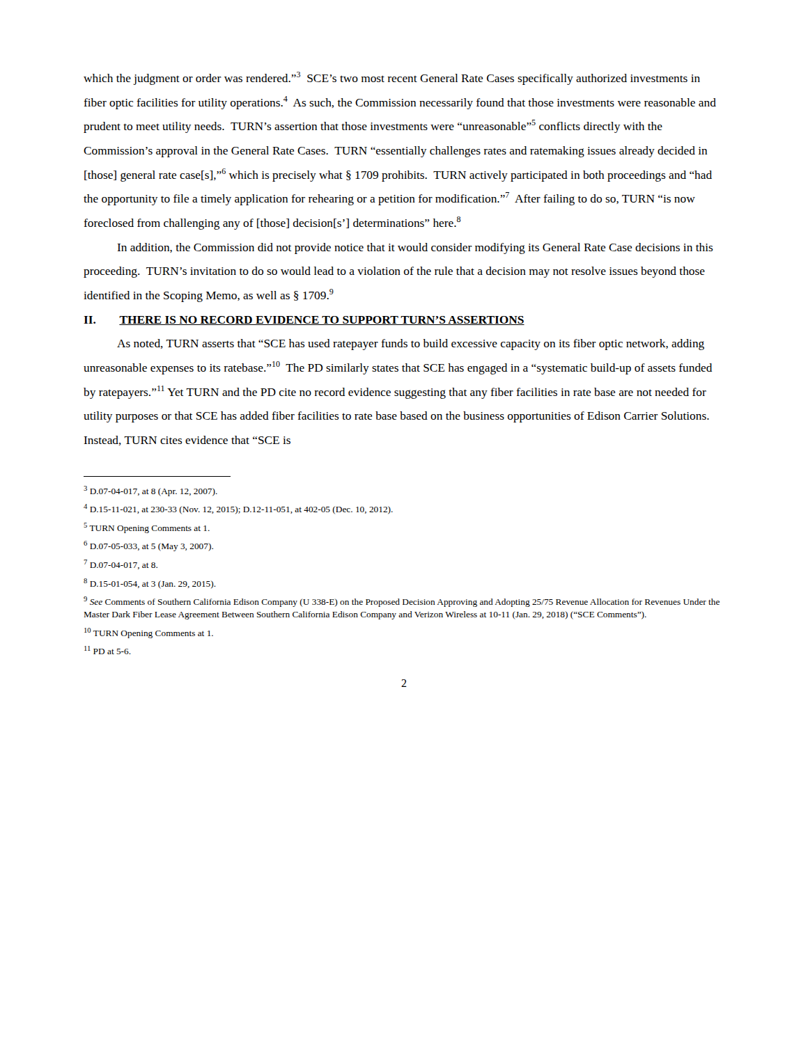which the judgment or order was rendered.”3 SCE’s two most recent General Rate Cases specifically authorized investments in fiber optic facilities for utility operations.4 As such, the Commission necessarily found that those investments were reasonable and prudent to meet utility needs. TURN’s assertion that those investments were “unreasonable”5 conflicts directly with the Commission’s approval in the General Rate Cases. TURN “essentially challenges rates and ratemaking issues already decided in [those] general rate case[s],”6 which is precisely what § 1709 prohibits. TURN actively participated in both proceedings and “had the opportunity to file a timely application for rehearing or a petition for modification.”7 After failing to do so, TURN “is now foreclosed from challenging any of [those] decision[s’] determinations” here.8
In addition, the Commission did not provide notice that it would consider modifying its General Rate Case decisions in this proceeding. TURN’s invitation to do so would lead to a violation of the rule that a decision may not resolve issues beyond those identified in the Scoping Memo, as well as § 1709.9
II. THERE IS NO RECORD EVIDENCE TO SUPPORT TURN’S ASSERTIONS
As noted, TURN asserts that “SCE has used ratepayer funds to build excessive capacity on its fiber optic network, adding unreasonable expenses to its ratebase.”10 The PD similarly states that SCE has engaged in a “systematic build-up of assets funded by ratepayers.”11 Yet TURN and the PD cite no record evidence suggesting that any fiber facilities in rate base are not needed for utility purposes or that SCE has added fiber facilities to rate base based on the business opportunities of Edison Carrier Solutions. Instead, TURN cites evidence that “SCE is
3 D.07-04-017, at 8 (Apr. 12, 2007).
4 D.15-11-021, at 230-33 (Nov. 12, 2015); D.12-11-051, at 402-05 (Dec. 10, 2012).
5 TURN Opening Comments at 1.
6 D.07-05-033, at 5 (May 3, 2007).
7 D.07-04-017, at 8.
8 D.15-01-054, at 3 (Jan. 29, 2015).
9 See Comments of Southern California Edison Company (U 338-E) on the Proposed Decision Approving and Adopting 25/75 Revenue Allocation for Revenues Under the Master Dark Fiber Lease Agreement Between Southern California Edison Company and Verizon Wireless at 10-11 (Jan. 29, 2018) (“SCE Comments”).
10 TURN Opening Comments at 1.
11 PD at 5-6.
2